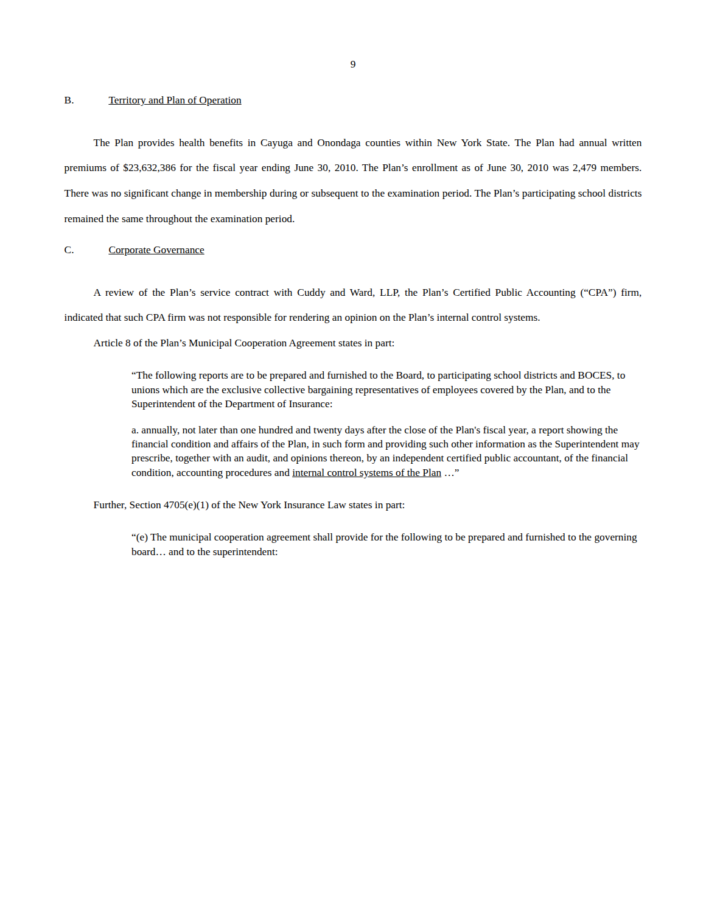9
B. Territory and Plan of Operation
The Plan provides health benefits in Cayuga and Onondaga counties within New York State. The Plan had annual written premiums of $23,632,386 for the fiscal year ending June 30, 2010. The Plan’s enrollment as of June 30, 2010 was 2,479 members. There was no significant change in membership during or subsequent to the examination period. The Plan’s participating school districts remained the same throughout the examination period.
C. Corporate Governance
A review of the Plan’s service contract with Cuddy and Ward, LLP, the Plan’s Certified Public Accounting (“CPA”) firm, indicated that such CPA firm was not responsible for rendering an opinion on the Plan’s internal control systems.
Article 8 of the Plan’s Municipal Cooperation Agreement states in part:
“The following reports are to be prepared and furnished to the Board, to participating school districts and BOCES, to unions which are the exclusive collective bargaining representatives of employees covered by the Plan, and to the Superintendent of the Department of Insurance:
a. annually, not later than one hundred and twenty days after the close of the Plan's fiscal year, a report showing the financial condition and affairs of the Plan, in such form and providing such other information as the Superintendent may prescribe, together with an audit, and opinions thereon, by an independent certified public accountant, of the financial condition, accounting procedures and internal control systems of the Plan …”
Further, Section 4705(e)(1) of the New York Insurance Law states in part:
“(e) The municipal cooperation agreement shall provide for the following to be prepared and furnished to the governing board… and to the superintendent: